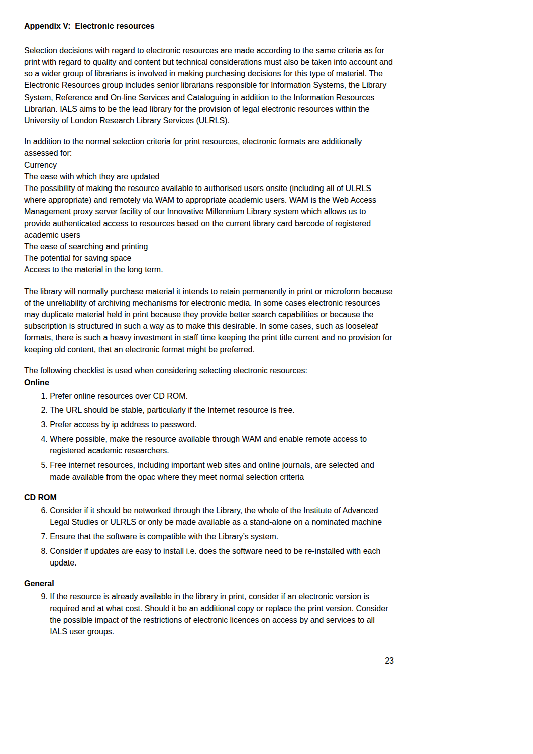Appendix V: Electronic resources
Selection decisions with regard to electronic resources are made according to the same criteria as for print with regard to quality and content but technical considerations must also be taken into account and so a wider group of librarians is involved in making purchasing decisions for this type of material. The Electronic Resources group includes senior librarians responsible for Information Systems, the Library System, Reference and On-line Services and Cataloguing in addition to the Information Resources Librarian. IALS aims to be the lead library for the provision of legal electronic resources within the University of London Research Library Services (ULRLS).
In addition to the normal selection criteria for print resources, electronic formats are additionally assessed for:
Currency
The ease with which they are updated
The possibility of making the resource available to authorised users onsite (including all of ULRLS where appropriate) and remotely via WAM to appropriate academic users. WAM is the Web Access Management proxy server facility of our Innovative Millennium Library system which allows us to provide authenticated access to resources based on the current library card barcode of registered academic users
The ease of searching and printing
The potential for saving space
Access to the material in the long term.
The library will normally purchase material it intends to retain permanently in print or microform because of the unreliability of archiving mechanisms for electronic media. In some cases electronic resources may duplicate material held in print because they provide better search capabilities or because the subscription is structured in such a way as to make this desirable. In some cases, such as looseleaf formats, there is such a heavy investment in staff time keeping the print title current and no provision for keeping old content, that an electronic format might be preferred.
The following checklist is used when considering selecting electronic resources:
Online
Prefer online resources over CD ROM.
The URL should be stable, particularly if the Internet resource is free.
Prefer access by ip address to password.
Where possible, make the resource available through WAM and enable remote access to registered academic researchers.
Free internet resources, including important web sites and online journals, are selected and made available from the opac where they meet normal selection criteria
CD ROM
Consider if it should be networked through the Library, the whole of the Institute of Advanced Legal Studies or ULRLS or only be made available as a stand-alone on a nominated machine
Ensure that the software is compatible with the Library’s system.
Consider if updates are easy to install i.e. does the software need to be re-installed with each update.
General
If the resource is already available in the library in print, consider if an electronic version is required and at what cost. Should it be an additional copy or replace the print version. Consider the possible impact of the restrictions of electronic licences on access by and services to all IALS user groups.
23